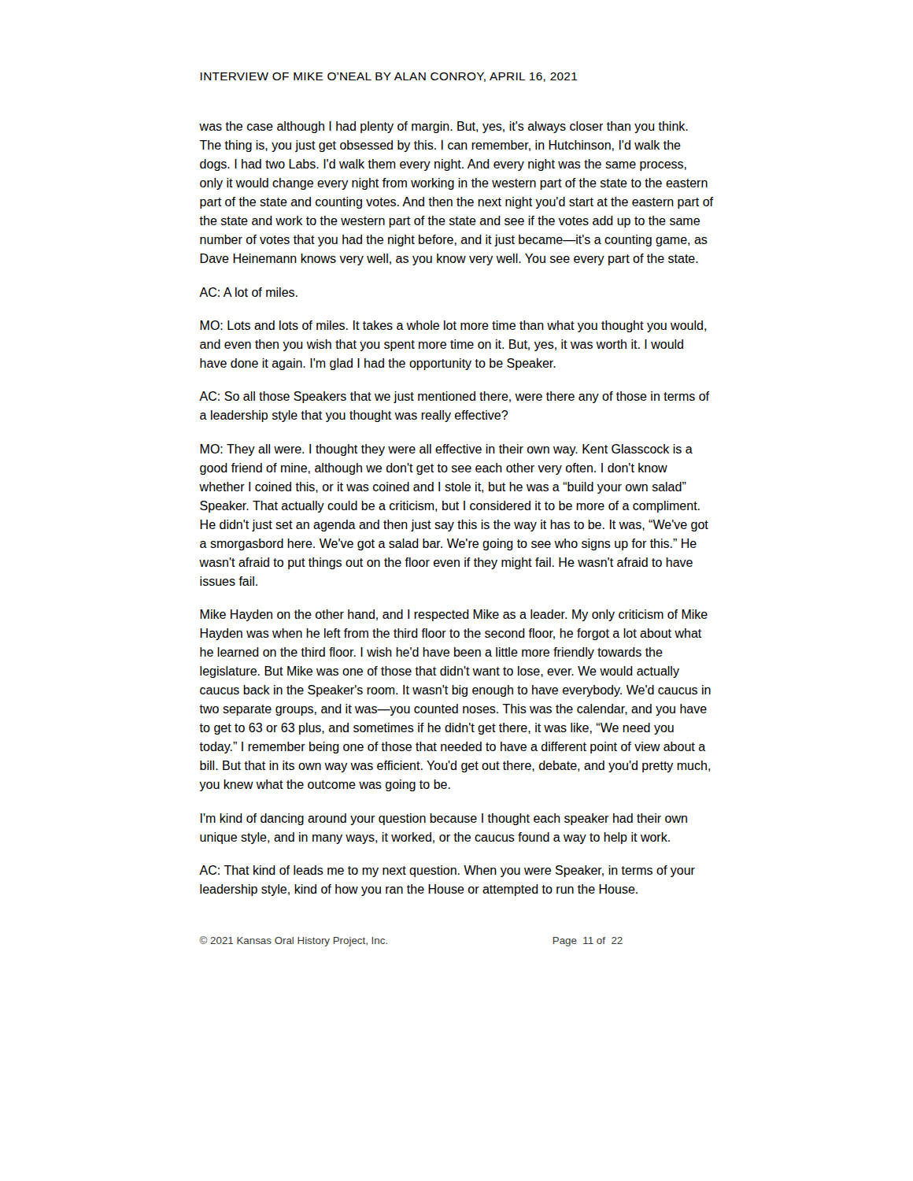INTERVIEW OF MIKE O'NEAL BY ALAN CONROY, APRIL 16, 2021
was the case although I had plenty of margin. But, yes, it's always closer than you think. The thing is, you just get obsessed by this. I can remember, in Hutchinson, I'd walk the dogs. I had two Labs. I'd walk them every night. And every night was the same process, only it would change every night from working in the western part of the state to the eastern part of the state and counting votes. And then the next night you'd start at the eastern part of the state and work to the western part of the state and see if the votes add up to the same number of votes that you had the night before, and it just became—it's a counting game, as Dave Heinemann knows very well, as you know very well. You see every part of the state.
AC: A lot of miles.
MO: Lots and lots of miles. It takes a whole lot more time than what you thought you would, and even then you wish that you spent more time on it. But, yes, it was worth it. I would have done it again. I'm glad I had the opportunity to be Speaker.
AC: So all those Speakers that we just mentioned there, were there any of those in terms of a leadership style that you thought was really effective?
MO: They all were. I thought they were all effective in their own way. Kent Glasscock is a good friend of mine, although we don't get to see each other very often. I don't know whether I coined this, or it was coined and I stole it, but he was a “build your own salad” Speaker. That actually could be a criticism, but I considered it to be more of a compliment. He didn't just set an agenda and then just say this is the way it has to be. It was, “We've got a smorgasbord here. We've got a salad bar. We're going to see who signs up for this.” He wasn't afraid to put things out on the floor even if they might fail. He wasn't afraid to have issues fail.
Mike Hayden on the other hand, and I respected Mike as a leader. My only criticism of Mike Hayden was when he left from the third floor to the second floor, he forgot a lot about what he learned on the third floor. I wish he'd have been a little more friendly towards the legislature. But Mike was one of those that didn't want to lose, ever. We would actually caucus back in the Speaker's room. It wasn't big enough to have everybody. We'd caucus in two separate groups, and it was—you counted noses. This was the calendar, and you have to get to 63 or 63 plus, and sometimes if he didn't get there, it was like, “We need you today.” I remember being one of those that needed to have a different point of view about a bill. But that in its own way was efficient. You'd get out there, debate, and you'd pretty much, you knew what the outcome was going to be.
I'm kind of dancing around your question because I thought each speaker had their own unique style, and in many ways, it worked, or the caucus found a way to help it work.
AC: That kind of leads me to my next question. When you were Speaker, in terms of your leadership style, kind of how you ran the House or attempted to run the House.
© 2021 Kansas Oral History Project, Inc. Page 11 of 22